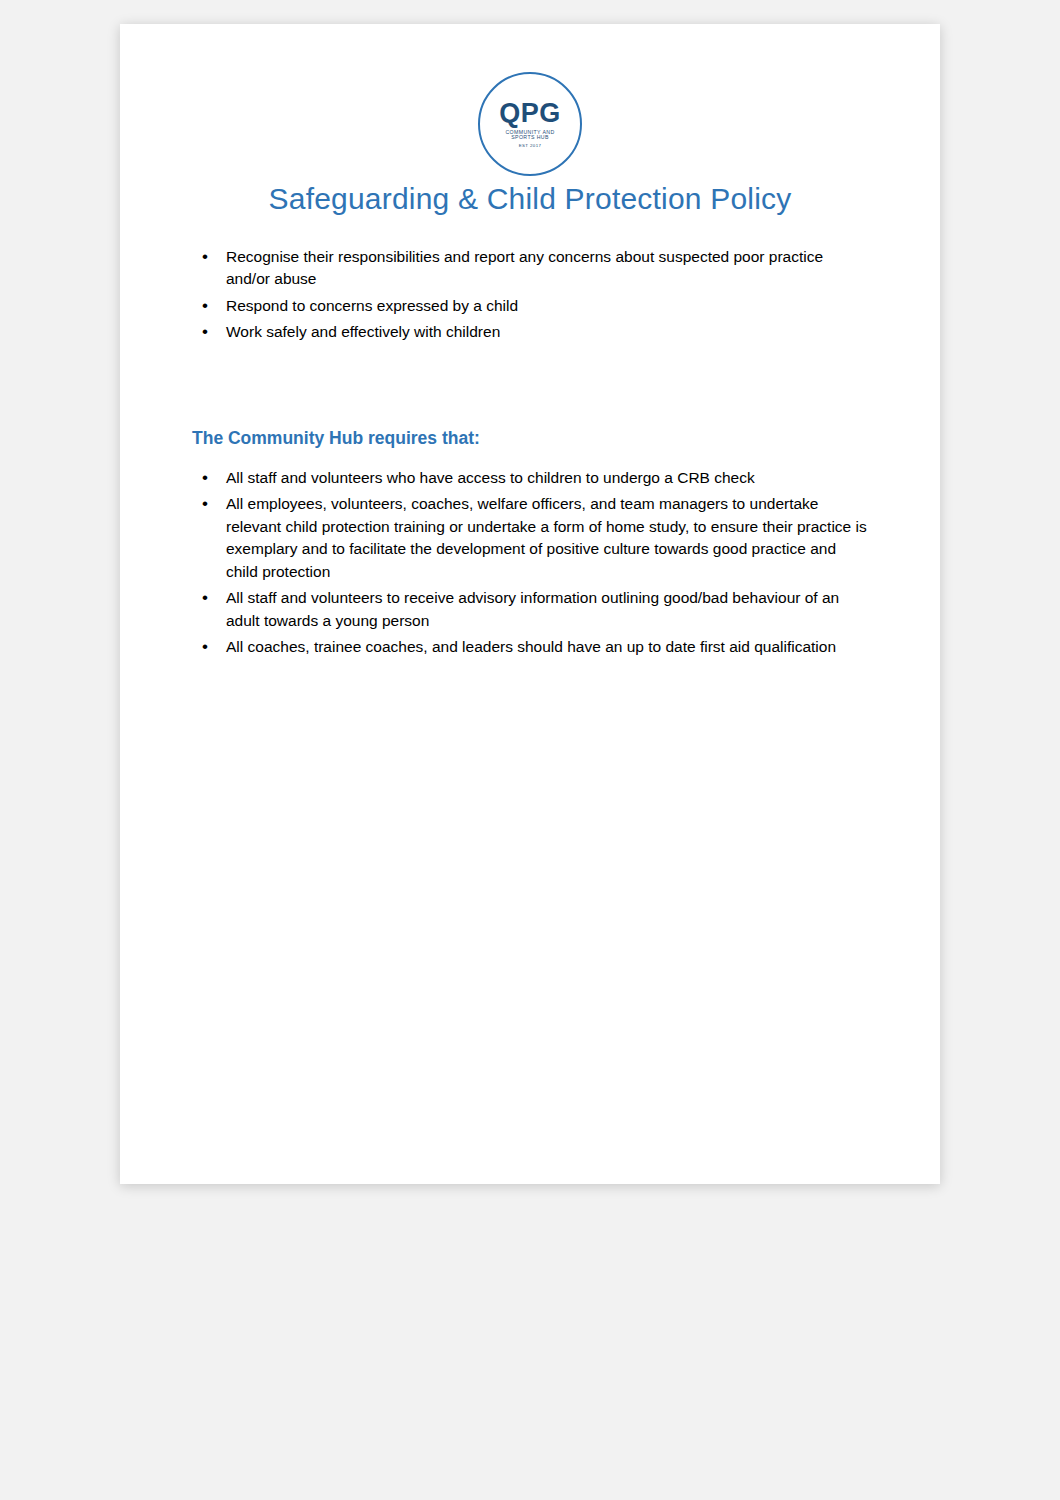QPG Community and
Sports Hub EST 2017
Safeguarding & Child Protection Policy
Recognise their responsibilities and report any concerns about suspected poor practice and/or abuse
Respond to concerns expressed by a child
Work safely and effectively with children
The Community Hub requires that:
All staff and volunteers who have access to children to undergo a CRB check
All employees, volunteers, coaches, welfare officers, and team managers to undertake relevant child protection training or undertake a form of home study, to ensure their practice is exemplary and to facilitate the development of positive culture towards good practice and child protection
All staff and volunteers to receive advisory information outlining good/bad behaviour of an adult towards a young person
All coaches, trainee coaches, and leaders should have an up to date first aid qualification